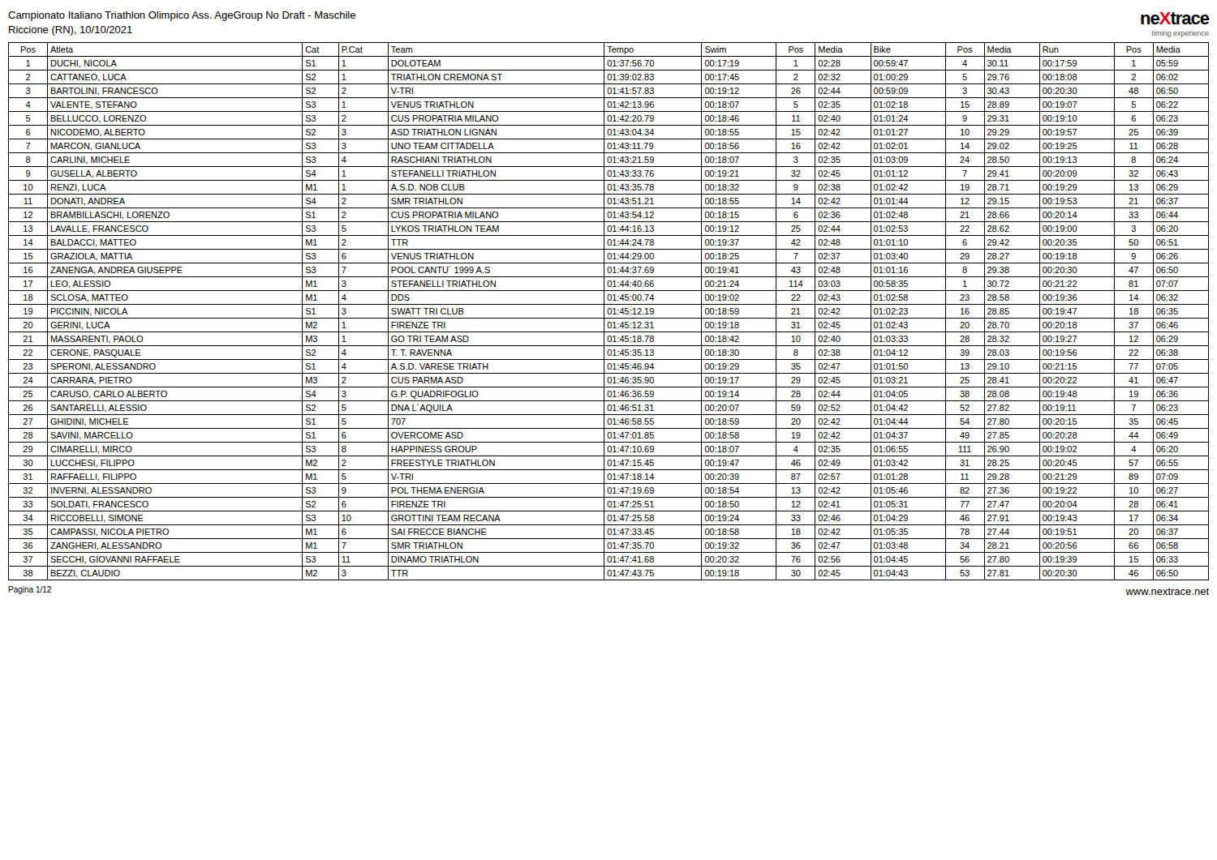Campionato Italiano Triathlon Olimpico Ass. AgeGroup No Draft - Maschile
Riccione (RN), 10/10/2021
neXtrace
timing experience
| Pos | Atleta | Cat | P.Cat | Team | Tempo | Swim | Pos | Media | Bike | Pos | Media | Run | Pos | Media |
| --- | --- | --- | --- | --- | --- | --- | --- | --- | --- | --- | --- | --- | --- | --- |
| 1 | DUCHI, NICOLA | S1 | 1 | DOLOTEAM | 01:37:56.70 | 00:17:19 | 1 | 02:28 | 00:59:47 | 4 | 30.11 | 00:17:59 | 1 | 05:59 |
| 2 | CATTANEO, LUCA | S2 | 1 | TRIATHLON CREMONA ST | 01:39:02.83 | 00:17:45 | 2 | 02:32 | 01:00:29 | 5 | 29.76 | 00:18:08 | 2 | 06:02 |
| 3 | BARTOLINI, FRANCESCO | S2 | 2 | V-TRI | 01:41:57.83 | 00:19:12 | 26 | 02:44 | 00:59:09 | 3 | 30.43 | 00:20:30 | 48 | 06:50 |
| 4 | VALENTE, STEFANO | S3 | 1 | VENUS TRIATHLON | 01:42:13.96 | 00:18:07 | 5 | 02:35 | 01:02:18 | 15 | 28.89 | 00:19:07 | 5 | 06:22 |
| 5 | BELLUCCO, LORENZO | S3 | 2 | CUS PROPATRIA MILANO | 01:42:20.79 | 00:18:46 | 11 | 02:40 | 01:01:24 | 9 | 29.31 | 00:19:10 | 6 | 06:23 |
| 6 | NICODEMO, ALBERTO | S2 | 3 | ASD TRIATHLON LIGNAN | 01:43:04.34 | 00:18:55 | 15 | 02:42 | 01:01:27 | 10 | 29.29 | 00:19:57 | 25 | 06:39 |
| 7 | MARCON, GIANLUCA | S3 | 3 | UNO TEAM CITTADELLA | 01:43:11.79 | 00:18:56 | 16 | 02:42 | 01:02:01 | 14 | 29.02 | 00:19:25 | 11 | 06:28 |
| 8 | CARLINI, MICHELE | S3 | 4 | RASCHIANI TRIATHLON | 01:43:21.59 | 00:18:07 | 3 | 02:35 | 01:03:09 | 24 | 28.50 | 00:19:13 | 8 | 06:24 |
| 9 | GUSELLA, ALBERTO | S4 | 1 | STEFANELLI TRIATHLON | 01:43:33.76 | 00:19:21 | 32 | 02:45 | 01:01:12 | 7 | 29.41 | 00:20:09 | 32 | 06:43 |
| 10 | RENZI, LUCA | M1 | 1 | A.S.D. NOB CLUB | 01:43:35.78 | 00:18:32 | 9 | 02:38 | 01:02:42 | 19 | 28.71 | 00:19:29 | 13 | 06:29 |
| 11 | DONATI, ANDREA | S4 | 2 | SMR TRIATHLON | 01:43:51.21 | 00:18:55 | 14 | 02:42 | 01:01:44 | 12 | 29.15 | 00:19:53 | 21 | 06:37 |
| 12 | BRAMBILLASCHI, LORENZO | S1 | 2 | CUS PROPATRIA MILANO | 01:43:54.12 | 00:18:15 | 6 | 02:36 | 01:02:48 | 21 | 28.66 | 00:20:14 | 33 | 06:44 |
| 13 | LAVALLE, FRANCESCO | S3 | 5 | LYKOS TRIATHLON TEAM | 01:44:16.13 | 00:19:12 | 25 | 02:44 | 01:02:53 | 22 | 28.62 | 00:19:00 | 3 | 06:20 |
| 14 | BALDACCI, MATTEO | M1 | 2 | TTR | 01:44:24.78 | 00:19:37 | 42 | 02:48 | 01:01:10 | 6 | 29.42 | 00:20:35 | 50 | 06:51 |
| 15 | GRAZIOLA, MATTIA | S3 | 6 | VENUS TRIATHLON | 01:44:29.00 | 00:18:25 | 7 | 02:37 | 01:03:40 | 29 | 28.27 | 00:19:18 | 9 | 06:26 |
| 16 | ZANENGA, ANDREA GIUSEPPE | S3 | 7 | POOL CANTU´ 1999 A.S | 01:44:37.69 | 00:19:41 | 43 | 02:48 | 01:01:16 | 8 | 29.38 | 00:20:30 | 47 | 06:50 |
| 17 | LEO, ALESSIO | M1 | 3 | STEFANELLI TRIATHLON | 01:44:40.66 | 00:21:24 | 114 | 03:03 | 00:58:35 | 1 | 30.72 | 00:21:22 | 81 | 07:07 |
| 18 | SCLOSA, MATTEO | M1 | 4 | DDS | 01:45:00.74 | 00:19:02 | 22 | 02:43 | 01:02:58 | 23 | 28.58 | 00:19:36 | 14 | 06:32 |
| 19 | PICCININ, NICOLA | S1 | 3 | SWATT TRI CLUB | 01:45:12.19 | 00:18:59 | 21 | 02:42 | 01:02:23 | 16 | 28.85 | 00:19:47 | 18 | 06:35 |
| 20 | GERINI, LUCA | M2 | 1 | FIRENZE TRI | 01:45:12.31 | 00:19:18 | 31 | 02:45 | 01:02:43 | 20 | 28.70 | 00:20:18 | 37 | 06:46 |
| 21 | MASSARENTI, PAOLO | M3 | 1 | GO TRI TEAM ASD | 01:45:18.78 | 00:18:42 | 10 | 02:40 | 01:03:33 | 28 | 28.32 | 00:19:27 | 12 | 06:29 |
| 22 | CERONE, PASQUALE | S2 | 4 | T. T. RAVENNA | 01:45:35.13 | 00:18:30 | 8 | 02:38 | 01:04:12 | 39 | 28.03 | 00:19:56 | 22 | 06:38 |
| 23 | SPERONI, ALESSANDRO | S1 | 4 | A.S.D. VARESE TRIATH | 01:45:46.94 | 00:19:29 | 35 | 02:47 | 01:01:50 | 13 | 29.10 | 00:21:15 | 77 | 07:05 |
| 24 | CARRARA, PIETRO | M3 | 2 | CUS PARMA ASD | 01:46:35.90 | 00:19:17 | 29 | 02:45 | 01:03:21 | 25 | 28.41 | 00:20:22 | 41 | 06:47 |
| 25 | CARUSO, CARLO ALBERTO | S4 | 3 | G.P. QUADRIFOGLIO | 01:46:36.59 | 00:19:14 | 28 | 02:44 | 01:04:05 | 38 | 28.08 | 00:19:48 | 19 | 06:36 |
| 26 | SANTARELLI, ALESSIO | S2 | 5 | DNA L´AQUILA | 01:46:51.31 | 00:20:07 | 59 | 02:52 | 01:04:42 | 52 | 27.82 | 00:19:11 | 7 | 06:23 |
| 27 | GHIDINI, MICHELE | S1 | 5 | 707 | 01:46:58.55 | 00:18:59 | 20 | 02:42 | 01:04:44 | 54 | 27.80 | 00:20:15 | 35 | 06:45 |
| 28 | SAVINI, MARCELLO | S1 | 6 | OVERCOME ASD | 01:47:01.85 | 00:18:58 | 19 | 02:42 | 01:04:37 | 49 | 27.85 | 00:20:28 | 44 | 06:49 |
| 29 | CIMARELLI, MIRCO | S3 | 8 | HAPPINESS GROUP | 01:47:10.69 | 00:18:07 | 4 | 02:35 | 01:06:55 | 111 | 26.90 | 00:19:02 | 4 | 06:20 |
| 30 | LUCCHESI, FILIPPO | M2 | 2 | FREESTYLE TRIATHLON | 01:47:15.45 | 00:19:47 | 46 | 02:49 | 01:03:42 | 31 | 28.25 | 00:20:45 | 57 | 06:55 |
| 31 | RAFFAELLI, FILIPPO | M1 | 5 | V-TRI | 01:47:18.14 | 00:20:39 | 87 | 02:57 | 01:01:28 | 11 | 29.28 | 00:21:29 | 89 | 07:09 |
| 32 | INVERNI, ALESSANDRO | S3 | 9 | POL THEMA ENERGIA | 01:47:19.69 | 00:18:54 | 13 | 02:42 | 01:05:46 | 82 | 27.36 | 00:19:22 | 10 | 06:27 |
| 33 | SOLDATI, FRANCESCO | S2 | 6 | FIRENZE TRI | 01:47:25.51 | 00:18:50 | 12 | 02:41 | 01:05:31 | 77 | 27.47 | 00:20:04 | 28 | 06:41 |
| 34 | RICCOBELLI, SIMONE | S3 | 10 | GROTTINI TEAM RECANA | 01:47:25.58 | 00:19:24 | 33 | 02:46 | 01:04:29 | 46 | 27.91 | 00:19:43 | 17 | 06:34 |
| 35 | CAMPASSI, NICOLA PIETRO | M1 | 6 | SAI FRECCE BIANCHE | 01:47:33.45 | 00:18:58 | 18 | 02:42 | 01:05:35 | 78 | 27.44 | 00:19:51 | 20 | 06:37 |
| 36 | ZANGHERI, ALESSANDRO | M1 | 7 | SMR TRIATHLON | 01:47:35.70 | 00:19:32 | 36 | 02:47 | 01:03:48 | 34 | 28.21 | 00:20:56 | 66 | 06:58 |
| 37 | SECCHI, GIOVANNI RAFFAELE | S3 | 11 | DINAMO TRIATHLON | 01:47:41.68 | 00:20:32 | 76 | 02:56 | 01:04:45 | 56 | 27.80 | 00:19:39 | 15 | 06:33 |
| 38 | BEZZI, CLAUDIO | M2 | 3 | TTR | 01:47:43.75 | 00:19:18 | 30 | 02:45 | 01:04:43 | 53 | 27.81 | 00:20:30 | 46 | 06:50 |
Pagina 1/12
www.nextrace.net